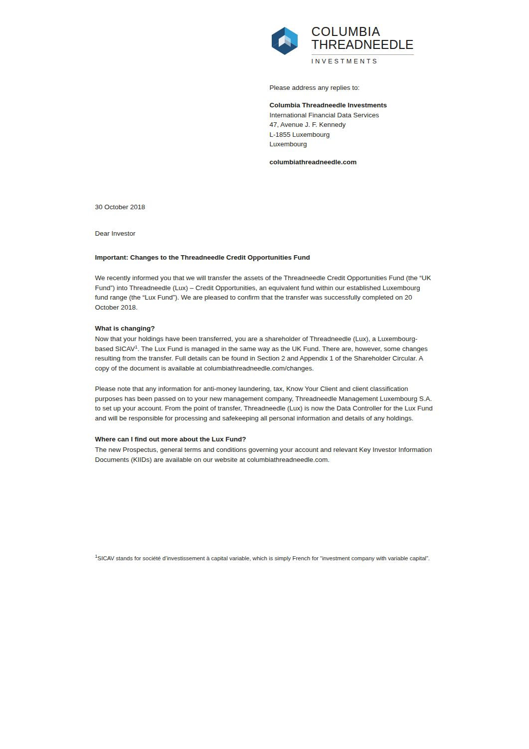COLUMBIA
THREADNEEDLE
INVESTMENTS
Please address any replies to:
Columbia Threadneedle Investments
International Financial Data Services
47, Avenue J. F. Kennedy
L-1855 Luxembourg
Luxembourg
columbiathreadneedle.com
30 October 2018
Dear Investor
Important: Changes to the Threadneedle Credit Opportunities Fund
We recently informed you that we will transfer the assets of the Threadneedle Credit Opportunities Fund (the “UK Fund”) into Threadneedle (Lux) – Credit Opportunities, an equivalent fund within our established Luxembourg fund range (the “Lux Fund”). We are pleased to confirm that the transfer was successfully completed on 20 October 2018.
What is changing?
Now that your holdings have been transferred, you are a shareholder of Threadneedle (Lux), a Luxembourg-based SICAV1. The Lux Fund is managed in the same way as the UK Fund. There are, however, some changes resulting from the transfer. Full details can be found in Section 2 and Appendix 1 of the Shareholder Circular. A copy of the document is available at columbiathreadneedle.com/changes.
Please note that any information for anti-money laundering, tax, Know Your Client and client classification purposes has been passed on to your new management company, Threadneedle Management Luxembourg S.A. to set up your account. From the point of transfer, Threadneedle (Lux) is now the Data Controller for the Lux Fund and will be responsible for processing and safekeeping all personal information and details of any holdings.
Where can I find out more about the Lux Fund?
The new Prospectus, general terms and conditions governing your account and relevant Key Investor Information Documents (KIIDs) are available on our website at columbiathreadneedle.com.
1SICAV stands for société d’investissement à capital variable, which is simply French for “investment company with variable capital”.